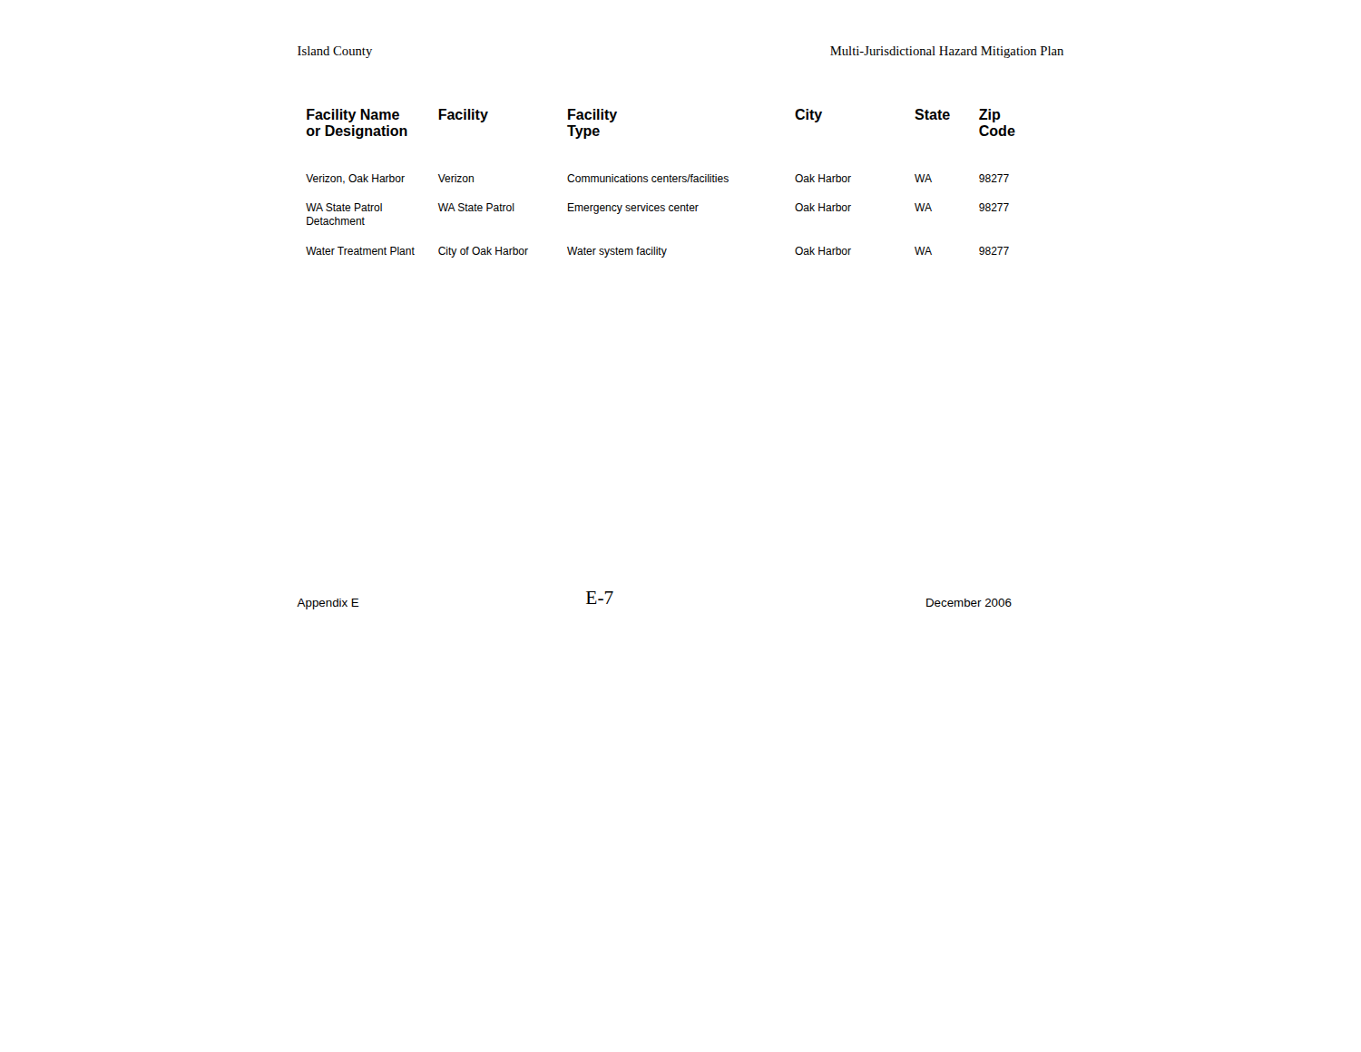Island County
Multi-Jurisdictional Hazard Mitigation Plan
| Facility Name or Designation | Facility | Facility Type | City | State | Zip Code |
| --- | --- | --- | --- | --- | --- |
| Verizon, Oak Harbor | Verizon | Communications centers/facilities | Oak Harbor | WA | 98277 |
| WA State Patrol Detachment | WA State Patrol | Emergency services center | Oak Harbor | WA | 98277 |
| Water Treatment Plant | City of Oak Harbor | Water system facility | Oak Harbor | WA | 98277 |
Appendix E
E-7
December 2006